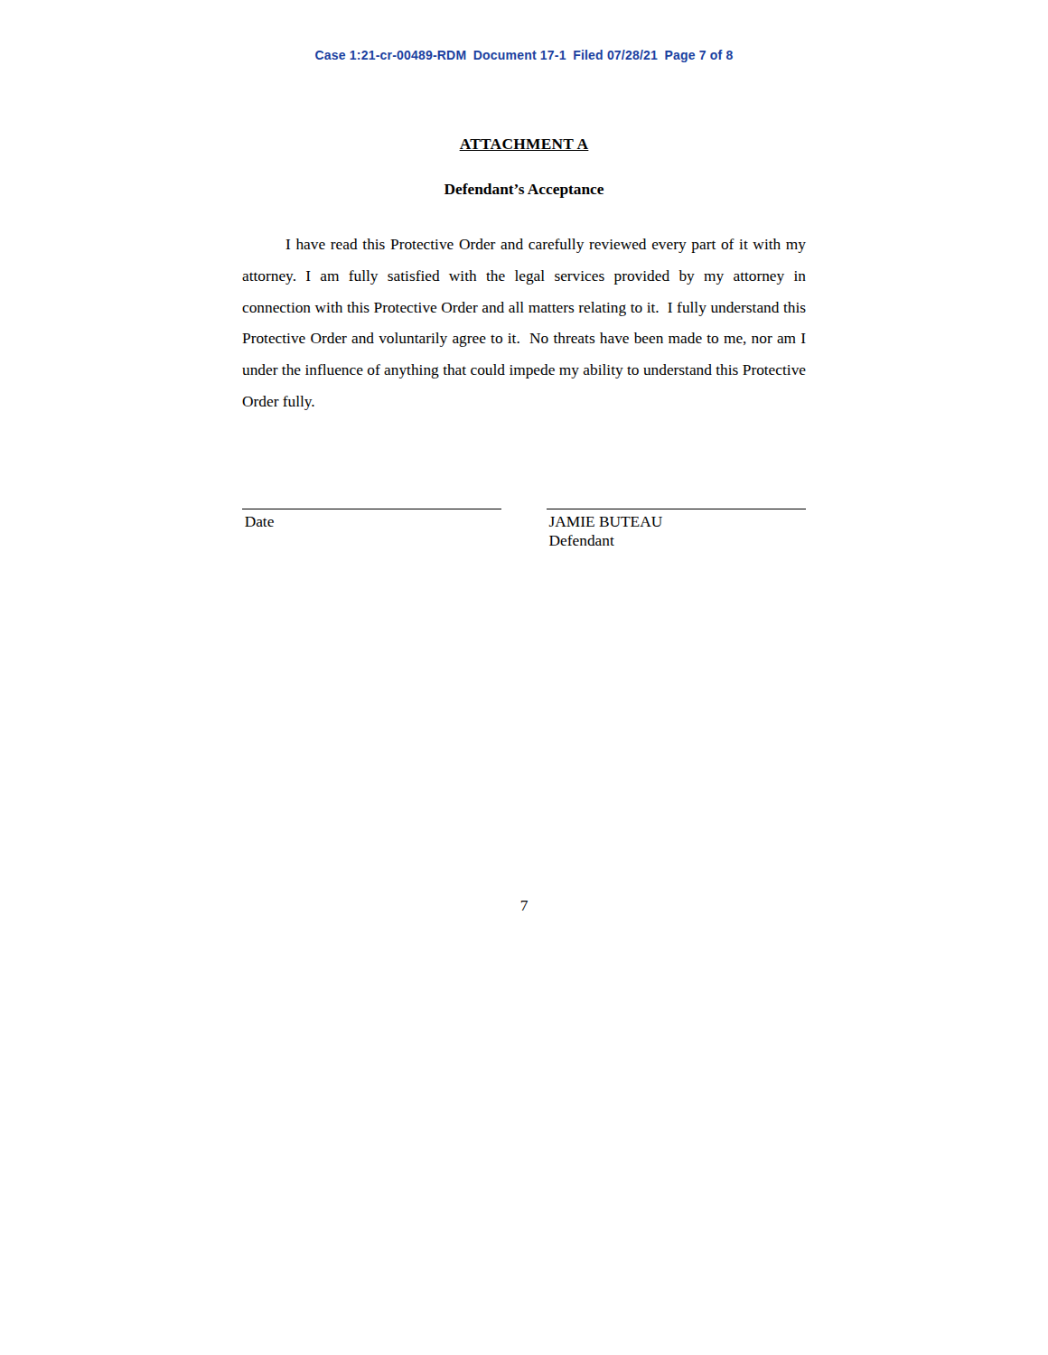Case 1:21-cr-00489-RDM Document 17-1 Filed 07/28/21 Page 7 of 8
ATTACHMENT A
Defendant’s Acceptance
I have read this Protective Order and carefully reviewed every part of it with my attorney. I am fully satisfied with the legal services provided by my attorney in connection with this Protective Order and all matters relating to it. I fully understand this Protective Order and voluntarily agree to it. No threats have been made to me, nor am I under the influence of anything that could impede my ability to understand this Protective Order fully.
| Date | | JAMIE BUTEAU Defendant |
7